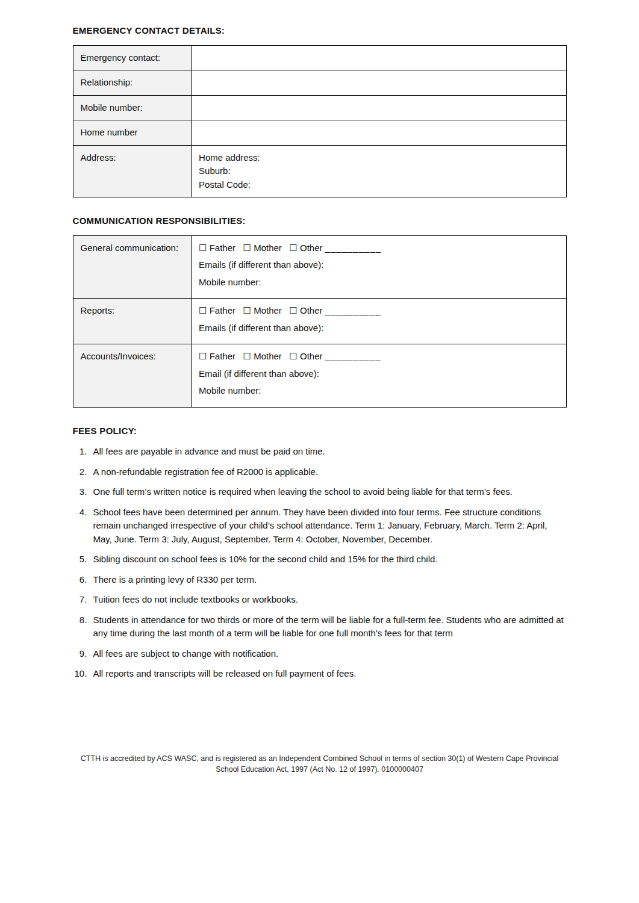Emergency Contact Details:
| Emergency contact: | |
| Relationship: | |
| Mobile number: | |
| Home number | |
| Address: | Home address: Suburb: Postal Code: |
Communication Responsibilities:
| General communication: | ☐ Father ☐ Mother ☐ Other __________ Emails (if different than above): Mobile number: |
| Reports: | ☐ Father ☐ Mother ☐ Other __________ Emails (if different than above): |
| Accounts/Invoices: | ☐ Father ☐ Mother ☐ Other __________ Email (if different than above): Mobile number: |
Fees Policy:
All fees are payable in advance and must be paid on time.
A non-refundable registration fee of R2000 is applicable.
One full term’s written notice is required when leaving the school to avoid being liable for that term’s fees.
School fees have been determined per annum. They have been divided into four terms. Fee structure conditions remain unchanged irrespective of your child’s school attendance. Term 1: January, February, March. Term 2: April, May, June. Term 3: July, August, September. Term 4: October, November, December.
Sibling discount on school fees is 10% for the second child and 15% for the third child.
There is a printing levy of R330 per term.
Tuition fees do not include textbooks or workbooks.
Students in attendance for two thirds or more of the term will be liable for a full-term fee. Students who are admitted at any time during the last month of a term will be liable for one full month's fees for that term
All fees are subject to change with notification.
All reports and transcripts will be released on full payment of fees.
CTTH is accredited by ACS WASC, and is registered as an Independent Combined School in terms of section 30(1) of Western Cape Provincial School Education Act, 1997 (Act No. 12 of 1997). 0100000407